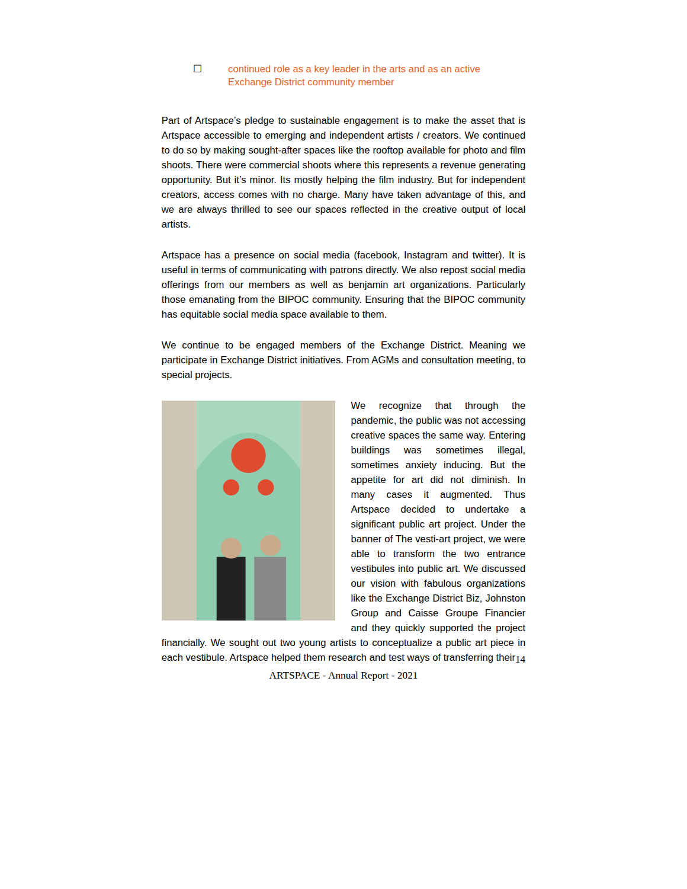☐
continued role as a key leader in the arts and as an active Exchange District community member
Part of Artspace’s pledge to sustainable engagement is to make the asset that is Artspace accessible to emerging and independent artists / creators. We continued to do so by making sought-after spaces like the rooftop available for photo and film shoots. There were commercial shoots where this represents a revenue generating opportunity. But it’s minor. Its mostly helping the film industry. But for independent creators, access comes with no charge. Many have taken advantage of this, and we are always thrilled to see our spaces reflected in the creative output of local artists.
Artspace has a presence on social media (facebook, Instagram and twitter). It is useful in terms of communicating with patrons directly. We also repost social media offerings from our members as well as benjamin art organizations. Particularly those emanating from the BIPOC community. Ensuring that the BIPOC community has equitable social media space available to them.
We continue to be engaged members of the Exchange District. Meaning we participate in Exchange District initiatives. From AGMs and consultation meeting, to special projects.
We recognize that through the pandemic, the public was not accessing creative spaces the same way. Entering buildings was sometimes illegal, sometimes anxiety inducing. But the appetite for art did not diminish. In many cases it augmented. Thus Artspace decided to undertake a significant public art project. Under the banner of The vesti-art project, we were able to transform the two entrance vestibules into public art. We discussed our vision with fabulous organizations like the Exchange District Biz, Johnston Group and Caisse Groupe Financier and they quickly supported the project financially. We sought out two young artists to conceptualize a public art piece in each vestibule. Artspace helped them research and test ways of transferring their
14 ARTSPACE - Annual Report - 2021